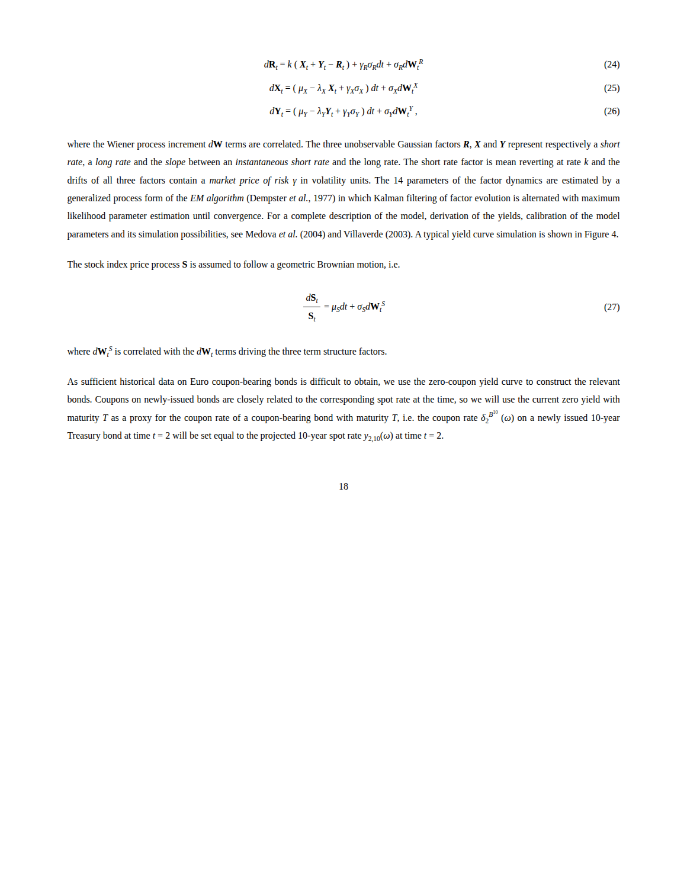dRt = k ( Xt + Yt − Rt ) + γRσRdt + σRdWtR (24)
dXt = ( μX − λX Xt + γXσX ) dt + σXdWtX (25)
dYt = ( μY − λYYt + γYσY ) dt + σYdWtY , (26)
where the Wiener process increment dW terms are correlated. The three unobservable Gaussian factors R, X and Y represent respectively a short rate, a long rate and the slope between an instantaneous short rate and the long rate. The short rate factor is mean reverting at rate k and the drifts of all three factors contain a market price of risk γ in volatility units. The 14 parameters of the factor dynamics are estimated by a generalized process form of the EM algorithm (Dempster et al., 1977) in which Kalman filtering of factor evolution is alternated with maximum likelihood parameter estimation until convergence. For a complete description of the model, derivation of the yields, calibration of the model parameters and its simulation possibilities, see Medova et al. (2004) and Villaverde (2003). A typical yield curve simulation is shown in Figure 4.
The stock index price process S is assumed to follow a geometric Brownian motion, i.e.
dSt St = μSdt + σSdWtS (27)
where dWtS is correlated with the dWt terms driving the three term structure factors.
As sufficient historical data on Euro coupon-bearing bonds is difficult to obtain, we use the zero-coupon yield curve to construct the relevant bonds. Coupons on newly-issued bonds are closely related to the corresponding spot rate at the time, so we will use the current zero yield with maturity T as a proxy for the coupon rate of a coupon-bearing bond with maturity T, i.e. the coupon rate δ2B10 (ω) on a newly issued 10-year Treasury bond at time t = 2 will be set equal to the projected 10-year spot rate y2,10(ω) at time t = 2.
18